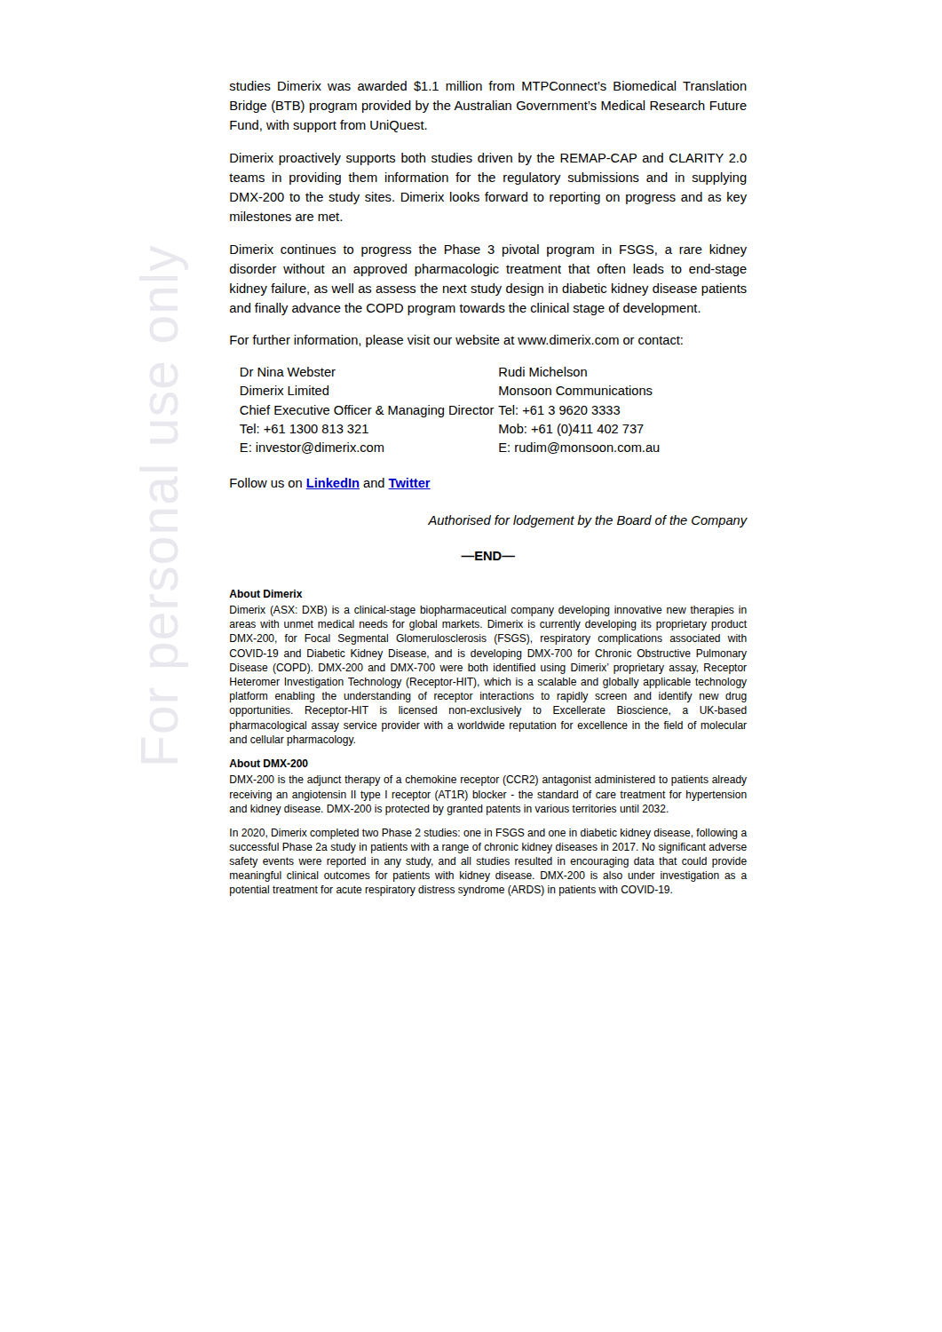For personal use only
studies Dimerix was awarded $1.1 million from MTPConnect’s Biomedical Translation Bridge (BTB) program provided by the Australian Government’s Medical Research Future Fund, with support from UniQuest.
Dimerix proactively supports both studies driven by the REMAP-CAP and CLARITY 2.0 teams in providing them information for the regulatory submissions and in supplying DMX-200 to the study sites. Dimerix looks forward to reporting on progress and as key milestones are met.
Dimerix continues to progress the Phase 3 pivotal program in FSGS, a rare kidney disorder without an approved pharmacologic treatment that often leads to end-stage kidney failure, as well as assess the next study design in diabetic kidney disease patients and finally advance the COPD program towards the clinical stage of development.
For further information, please visit our website at www.dimerix.com or contact:
| Dr Nina Webster | Rudi Michelson |
| Dimerix Limited | Monsoon Communications |
| Chief Executive Officer & Managing Director | Tel: +61 3 9620 3333 |
| Tel: +61 1300 813 321 | Mob: +61 (0)411 402 737 |
| E: investor@dimerix.com | E: rudim@monsoon.com.au |
Follow us on LinkedIn and Twitter
Authorised for lodgement by the Board of the Company
—END—
About Dimerix
Dimerix (ASX: DXB) is a clinical-stage biopharmaceutical company developing innovative new therapies in areas with unmet medical needs for global markets. Dimerix is currently developing its proprietary product DMX-200, for Focal Segmental Glomerulosclerosis (FSGS), respiratory complications associated with COVID-19 and Diabetic Kidney Disease, and is developing DMX-700 for Chronic Obstructive Pulmonary Disease (COPD). DMX-200 and DMX-700 were both identified using Dimerix’ proprietary assay, Receptor Heteromer Investigation Technology (Receptor-HIT), which is a scalable and globally applicable technology platform enabling the understanding of receptor interactions to rapidly screen and identify new drug opportunities. Receptor-HIT is licensed non-exclusively to Excellerate Bioscience, a UK-based pharmacological assay service provider with a worldwide reputation for excellence in the field of molecular and cellular pharmacology.
About DMX-200
DMX-200 is the adjunct therapy of a chemokine receptor (CCR2) antagonist administered to patients already receiving an angiotensin II type I receptor (AT1R) blocker - the standard of care treatment for hypertension and kidney disease. DMX-200 is protected by granted patents in various territories until 2032.
In 2020, Dimerix completed two Phase 2 studies: one in FSGS and one in diabetic kidney disease, following a successful Phase 2a study in patients with a range of chronic kidney diseases in 2017. No significant adverse safety events were reported in any study, and all studies resulted in encouraging data that could provide meaningful clinical outcomes for patients with kidney disease. DMX-200 is also under investigation as a potential treatment for acute respiratory distress syndrome (ARDS) in patients with COVID-19.